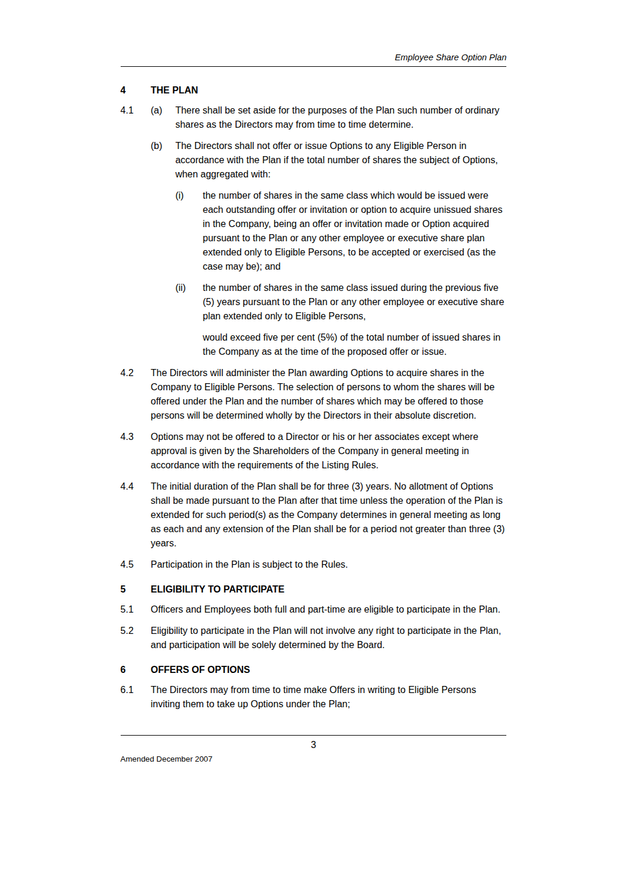Employee Share Option Plan
4
THE PLAN
4.1
(a)
There shall be set aside for the purposes of the Plan such number of ordinary shares as the Directors may from time to time determine.
(b)
The Directors shall not offer or issue Options to any Eligible Person in accordance with the Plan if the total number of shares the subject of Options, when aggregated with:
(i)
the number of shares in the same class which would be issued were each outstanding offer or invitation or option to acquire unissued shares in the Company, being an offer or invitation made or Option acquired pursuant to the Plan or any other employee or executive share plan extended only to Eligible Persons, to be accepted or exercised (as the case may be); and
(ii)
the number of shares in the same class issued during the previous five (5) years pursuant to the Plan or any other employee or executive share plan extended only to Eligible Persons,
would exceed five per cent (5%) of the total number of issued shares in the Company as at the time of the proposed offer or issue.
4.2
The Directors will administer the Plan awarding Options to acquire shares in the Company to Eligible Persons. The selection of persons to whom the shares will be offered under the Plan and the number of shares which may be offered to those persons will be determined wholly by the Directors in their absolute discretion.
4.3
Options may not be offered to a Director or his or her associates except where approval is given by the Shareholders of the Company in general meeting in accordance with the requirements of the Listing Rules.
4.4
The initial duration of the Plan shall be for three (3) years. No allotment of Options shall be made pursuant to the Plan after that time unless the operation of the Plan is extended for such period(s) as the Company determines in general meeting as long as each and any extension of the Plan shall be for a period not greater than three (3) years.
4.5
Participation in the Plan is subject to the Rules.
5
ELIGIBILITY TO PARTICIPATE
5.1
Officers and Employees both full and part-time are eligible to participate in the Plan.
5.2
Eligibility to participate in the Plan will not involve any right to participate in the Plan, and participation will be solely determined by the Board.
6
OFFERS OF OPTIONS
6.1
The Directors may from time to time make Offers in writing to Eligible Persons inviting them to take up Options under the Plan;
3
Amended December 2007